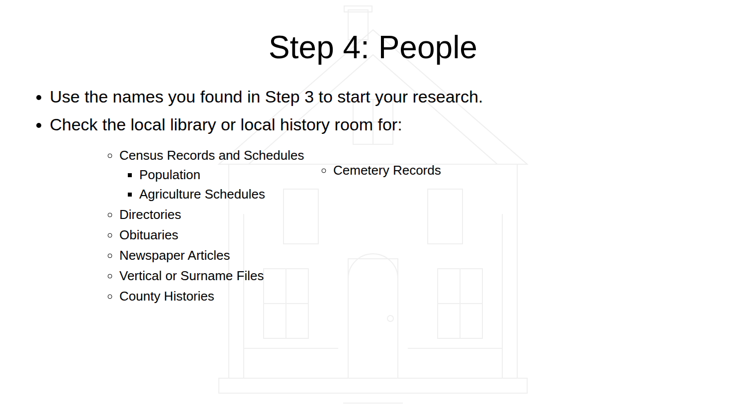Step 4: People
Use the names you found in Step 3 to start your research.
Check the local library or local history room for:
Census Records and Schedules
Population
Agriculture Schedules
Directories
Obituaries
Newspaper Articles
Vertical or Surname Files
County Histories
Cemetery Records